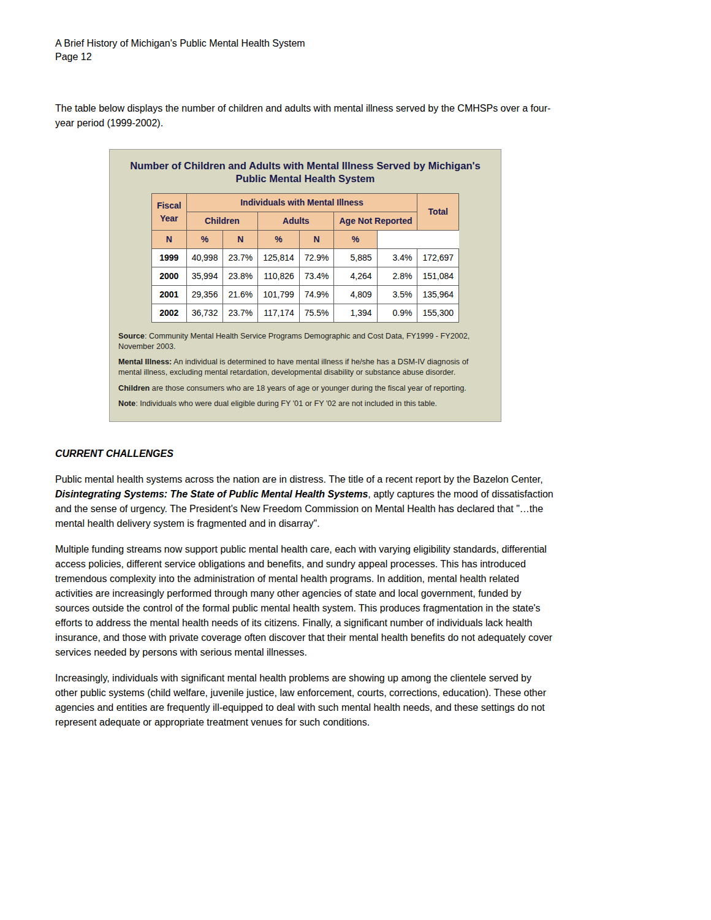A Brief History of Michigan's Public Mental Health System
Page 12
The table below displays the number of children and adults with mental illness served by the CMHSPs over a four-year period (1999-2002).
Number of Children and Adults with Mental Illness Served by Michigan's
Public Mental Health System
| Fiscal Year | Individuals with Mental Illness | Total |
| --- | --- | --- |
| Children | Adults | Age Not Reported |
| N | % | N | % | N | % |
| 1999 | 40,998 | 23.7% | 125,814 | 72.9% | 5,885 | 3.4% | 172,697 |
| 2000 | 35,994 | 23.8% | 110,826 | 73.4% | 4,264 | 2.8% | 151,084 |
| 2001 | 29,356 | 21.6% | 101,799 | 74.9% | 4,809 | 3.5% | 135,964 |
| 2002 | 36,732 | 23.7% | 117,174 | 75.5% | 1,394 | 0.9% | 155,300 |
Source: Community Mental Health Service Programs Demographic and Cost Data, FY1999 - FY2002, November 2003.
Mental Illness: An individual is determined to have mental illness if he/she has a DSM-IV diagnosis of mental illness, excluding mental retardation, developmental disability or substance abuse disorder.
Children are those consumers who are 18 years of age or younger during the fiscal year of reporting.
Note: Individuals who were dual eligible during FY '01 or FY '02 are not included in this table.
CURRENT CHALLENGES
Public mental health systems across the nation are in distress. The title of a recent report by the Bazelon Center, Disintegrating Systems: The State of Public Mental Health Systems, aptly captures the mood of dissatisfaction and the sense of urgency. The President's New Freedom Commission on Mental Health has declared that "…the mental health delivery system is fragmented and in disarray".
Multiple funding streams now support public mental health care, each with varying eligibility standards, differential access policies, different service obligations and benefits, and sundry appeal processes. This has introduced tremendous complexity into the administration of mental health programs. In addition, mental health related activities are increasingly performed through many other agencies of state and local government, funded by sources outside the control of the formal public mental health system. This produces fragmentation in the state's efforts to address the mental health needs of its citizens. Finally, a significant number of individuals lack health insurance, and those with private coverage often discover that their mental health benefits do not adequately cover services needed by persons with serious mental illnesses.
Increasingly, individuals with significant mental health problems are showing up among the clientele served by other public systems (child welfare, juvenile justice, law enforcement, courts, corrections, education). These other agencies and entities are frequently ill-equipped to deal with such mental health needs, and these settings do not represent adequate or appropriate treatment venues for such conditions.